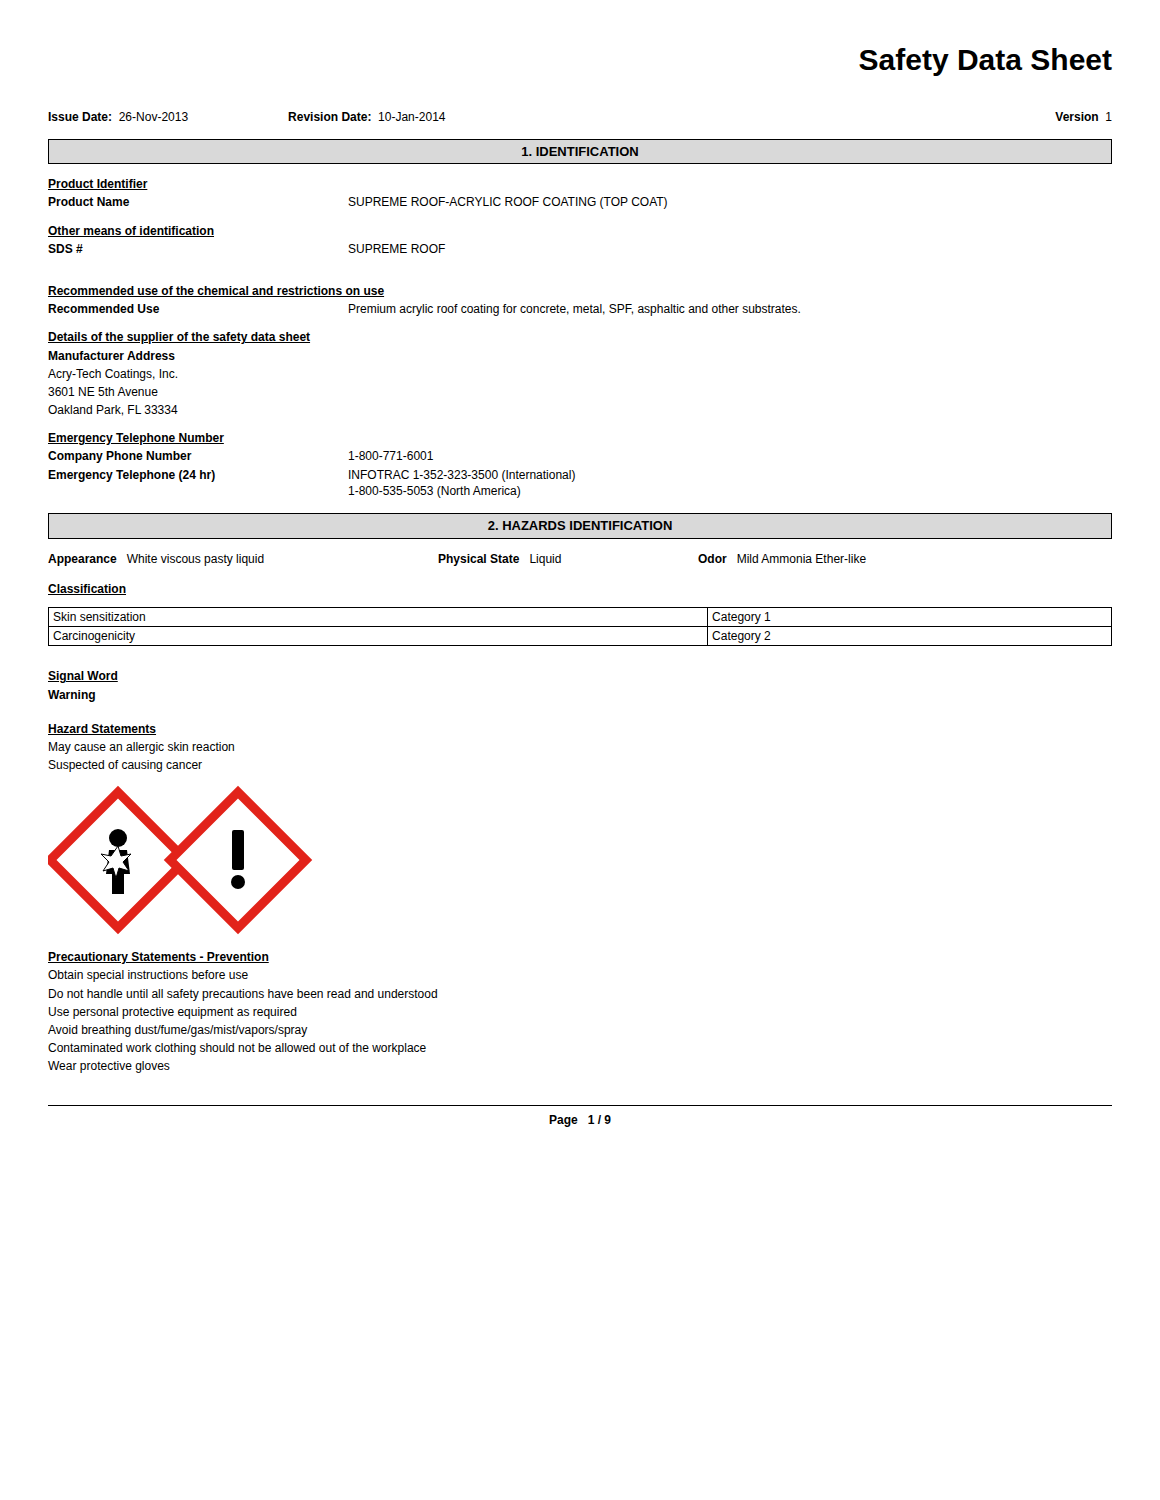Safety Data Sheet
Issue Date: 26-Nov-2013
Revision Date: 10-Jan-2014
Version 1
1. IDENTIFICATION
Product Identifier
Product Name
SUPREME ROOF-ACRYLIC ROOF COATING (TOP COAT)
Other means of identification
SDS #
SUPREME ROOF
Recommended use of the chemical and restrictions on use
Recommended Use
Premium acrylic roof coating for concrete, metal, SPF, asphaltic and other substrates.
Details of the supplier of the safety data sheet
Manufacturer Address
Acry-Tech Coatings, Inc.
3601 NE 5th Avenue
Oakland Park, FL 33334
Emergency Telephone Number
Company Phone Number
1-800-771-6001
Emergency Telephone (24 hr)
INFOTRAC 1-352-323-3500 (International)
1-800-535-5053 (North America)
2. HAZARDS IDENTIFICATION
Appearance White viscous pasty liquid
Physical State Liquid
Odor Mild Ammonia Ether-like
Classification
| Skin sensitization | Category 1 |
| Carcinogenicity | Category 2 |
Signal Word
Warning
Hazard Statements
May cause an allergic skin reaction
Suspected of causing cancer
Precautionary Statements - Prevention
Obtain special instructions before use
Do not handle until all safety precautions have been read and understood
Use personal protective equipment as required
Avoid breathing dust/fume/gas/mist/vapors/spray
Contaminated work clothing should not be allowed out of the workplace
Wear protective gloves
Page 1 / 9